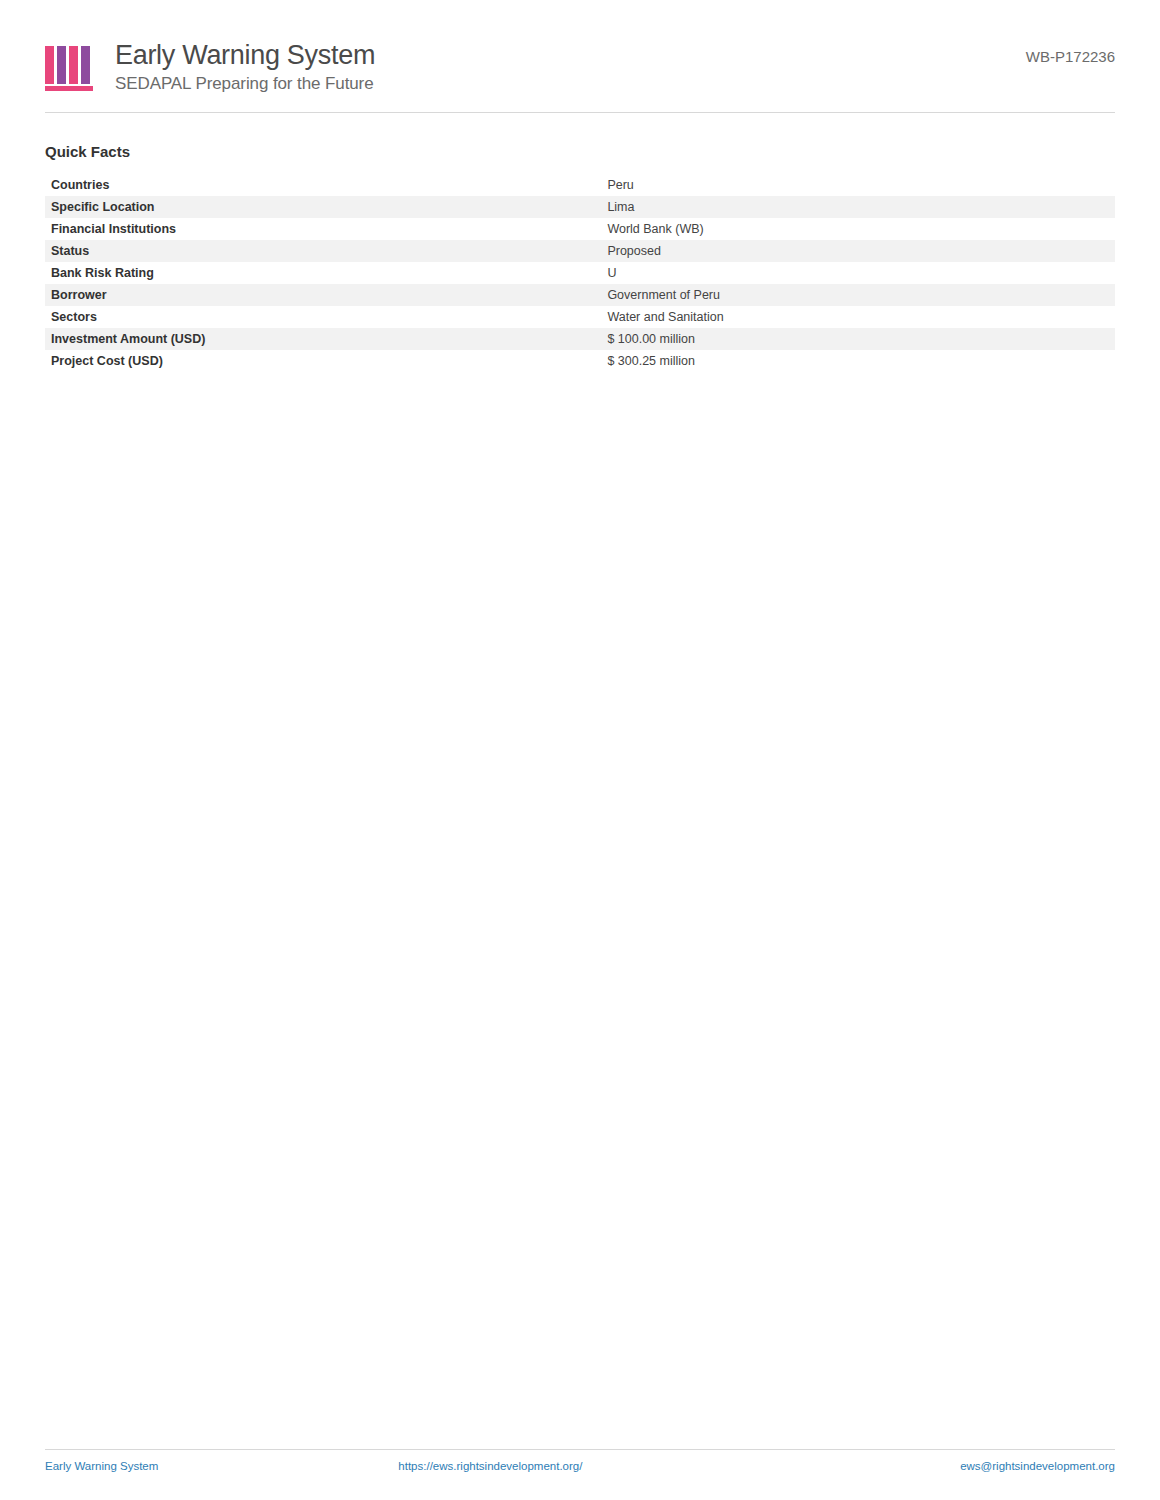Early Warning System
SEDAPAL Preparing for the Future
WB-P172236
Quick Facts
| Countries | Peru |
| Specific Location | Lima |
| Financial Institutions | World Bank (WB) |
| Status | Proposed |
| Bank Risk Rating | U |
| Borrower | Government of Peru |
| Sectors | Water and Sanitation |
| Investment Amount (USD) | $ 100.00 million |
| Project Cost (USD) | $ 300.25 million |
Early Warning System https://ews.rightsindevelopment.org/ ews@rightsindevelopment.org